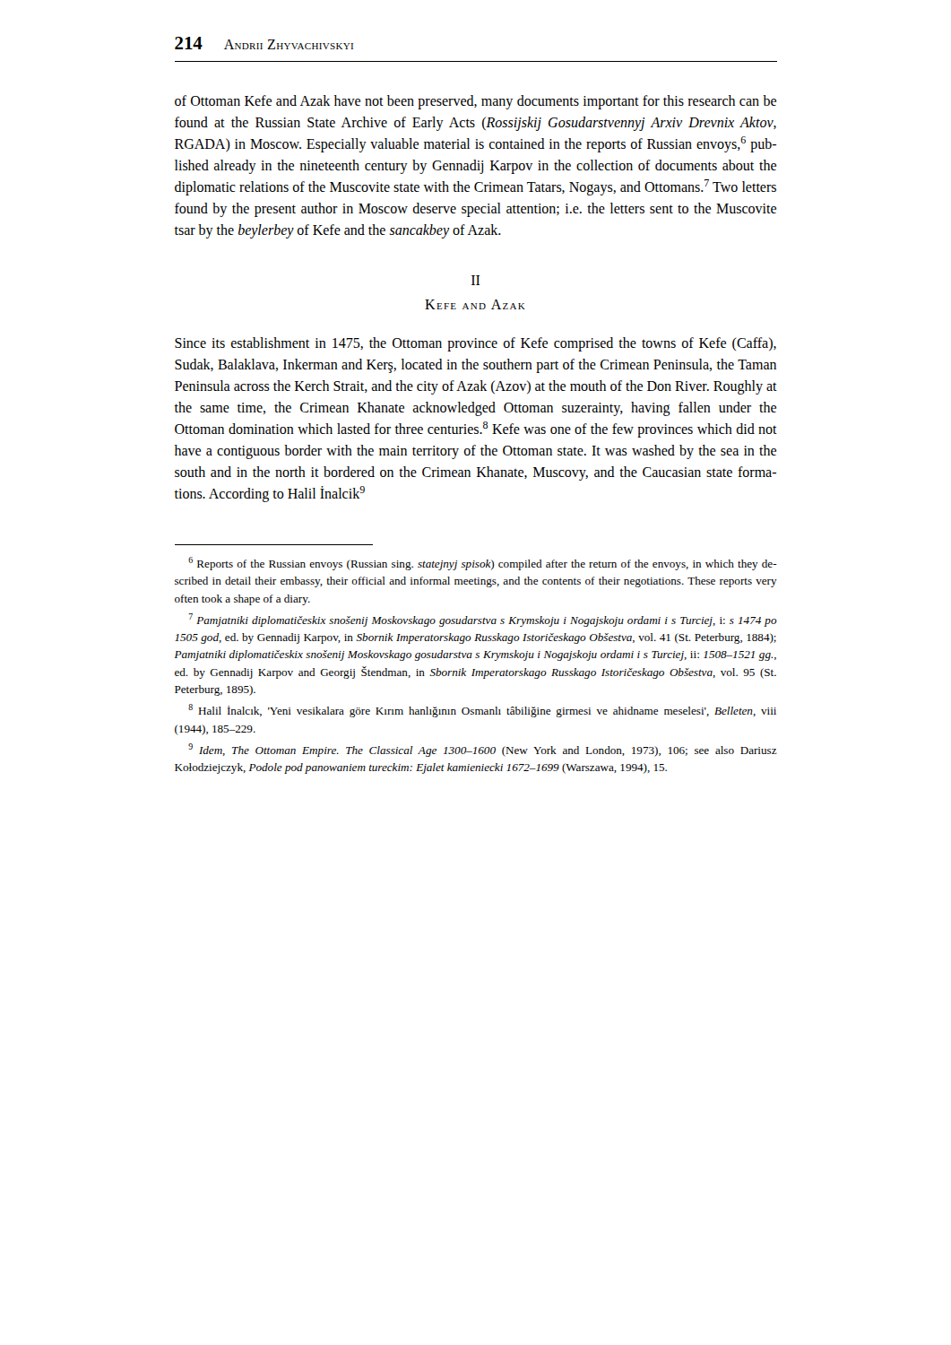214 Andrii Zhyvachivskyi
of Ottoman Kefe and Azak have not been preserved, many documents important for this research can be found at the Russian State Archive of Early Acts (Rossijskij Gosudarstvennyj Arxiv Drevnix Aktov, RGADA) in Moscow. Especially valuable material is contained in the reports of Russian envoys,6 published already in the nineteenth century by Gennadij Karpov in the collection of documents about the diplomatic relations of the Muscovite state with the Crimean Tatars, Nogays, and Ottomans.7 Two letters found by the present author in Moscow deserve special attention; i.e. the letters sent to the Muscovite tsar by the beylerbey of Kefe and the sancakbey of Azak.
II
Kefe and Azak
Since its establishment in 1475, the Ottoman province of Kefe comprised the towns of Kefe (Caffa), Sudak, Balaklava, Inkerman and Kerş, located in the southern part of the Crimean Peninsula, the Taman Peninsula across the Kerch Strait, and the city of Azak (Azov) at the mouth of the Don River. Roughly at the same time, the Crimean Khanate acknowledged Ottoman suzerainty, having fallen under the Ottoman domination which lasted for three centuries.8 Kefe was one of the few provinces which did not have a contiguous border with the main territory of the Ottoman state. It was washed by the sea in the south and in the north it bordered on the Crimean Khanate, Muscovy, and the Caucasian state formations. According to Halil İnalcik9
6 Reports of the Russian envoys (Russian sing. statejnyj spisok) compiled after the return of the envoys, in which they described in detail their embassy, their official and informal meetings, and the contents of their negotiations. These reports very often took a shape of a diary.
7 Pamjatniki diplomatičeskix snošenij Moskovskago gosudarstva s Krymskoju i Nogajskoju ordami i s Turciej, i: s 1474 po 1505 god, ed. by Gennadij Karpov, in Sbornik Imperatorskago Russkago Istoričeskago Obšestva, vol. 41 (St. Peterburg, 1884); Pamjatniki diplomatičeskix snošenij Moskovskago gosudarstva s Krymskoju i Nogajskoju ordami i s Turciej, ii: 1508–1521 gg., ed. by Gennadij Karpov and Georgij Štendman, in Sbornik Imperatorskago Russkago Istoričeskago Obšestva, vol. 95 (St. Peterburg, 1895).
8 Halil İnalcık, 'Yeni vesikalara göre Kırım hanlığının Osmanlı tâbiliğine girmesi ve ahidname meselesi', Belleten, viii (1944), 185–229.
9 Idem, The Ottoman Empire. The Classical Age 1300–1600 (New York and London, 1973), 106; see also Dariusz Kołodziejczyk, Podole pod panowaniem tureckim: Ejalet kamieniecki 1672–1699 (Warszawa, 1994), 15.